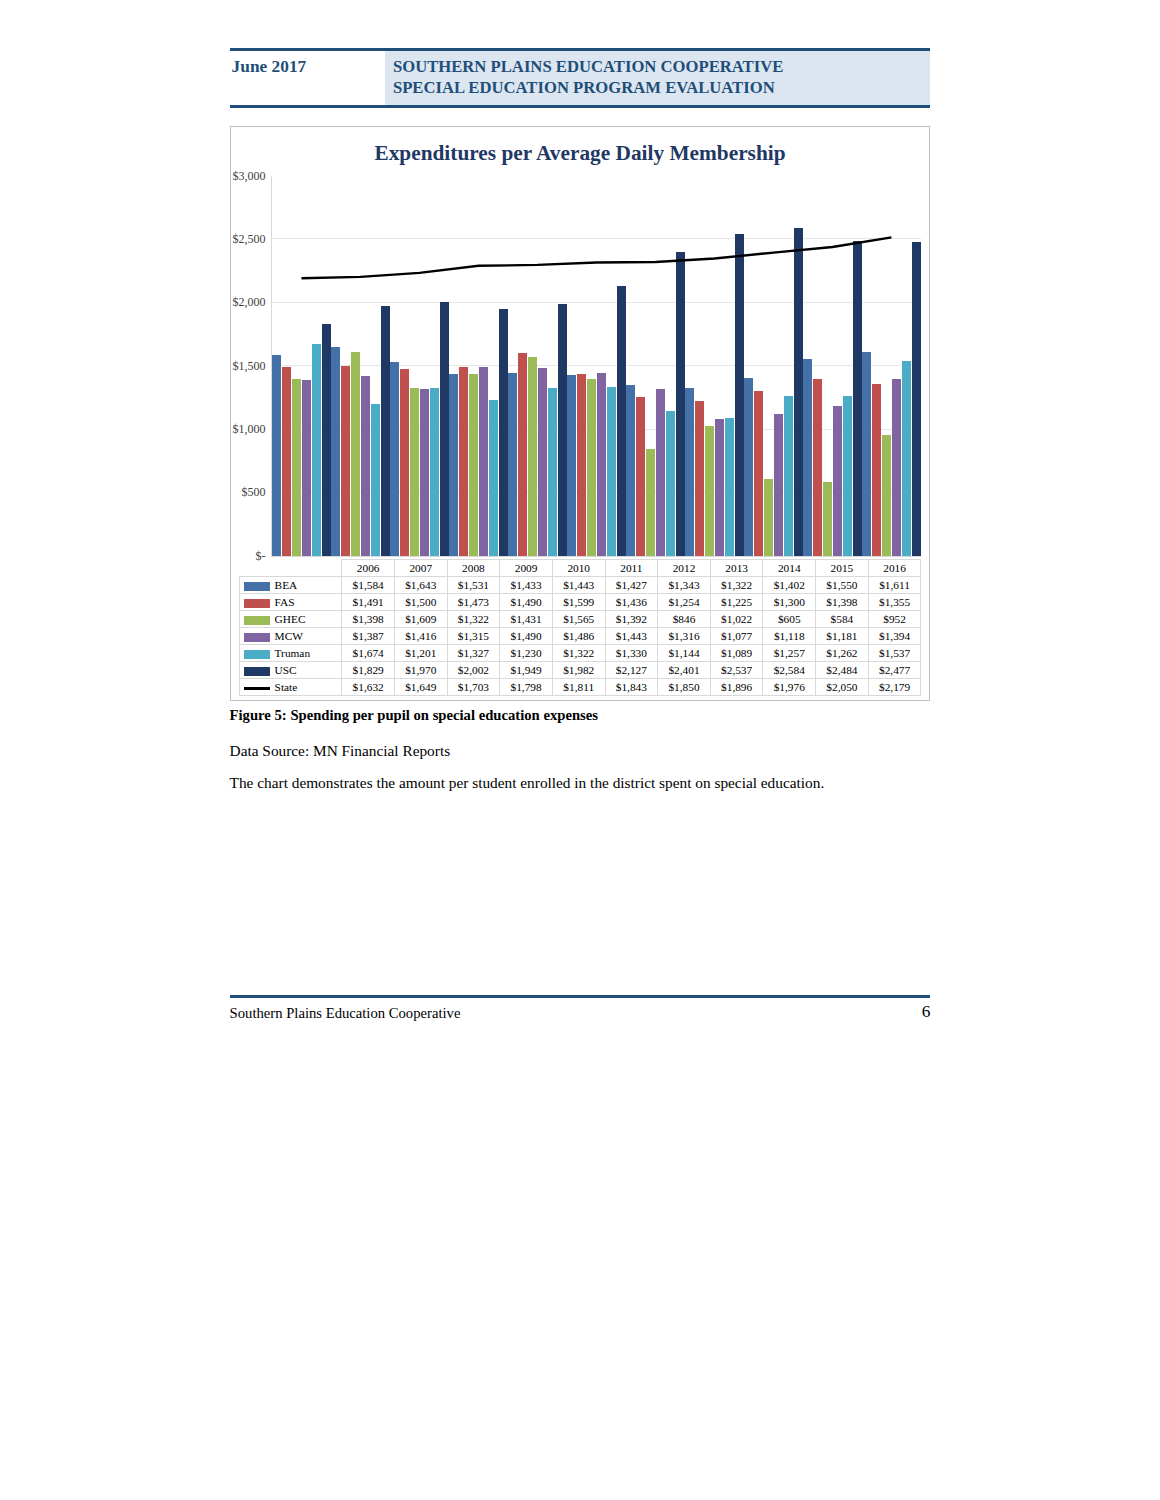June 2017
SOUTHERN PLAINS EDUCATION COOPERATIVE
SPECIAL EDUCATION PROGRAM EVALUATION
Expenditures per Average Daily Membership
$3,000
$2,500
$2,000
$1,500
$1,000
$500
$-
| | 2006 | 2007 | 2008 | 2009 | 2010 | 2011 | 2012 | 2013 | 2014 | 2015 | 2016 |
| --- | --- | --- | --- | --- | --- | --- | --- | --- | --- | --- | --- |
| BEA | $1,584 | $1,643 | $1,531 | $1,433 | $1,443 | $1,427 | $1,343 | $1,322 | $1,402 | $1,550 | $1,611 |
| FAS | $1,491 | $1,500 | $1,473 | $1,490 | $1,599 | $1,436 | $1,254 | $1,225 | $1,300 | $1,398 | $1,355 |
| GHEC | $1,398 | $1,609 | $1,322 | $1,431 | $1,565 | $1,392 | $846 | $1,022 | $605 | $584 | $952 |
| MCW | $1,387 | $1,416 | $1,315 | $1,490 | $1,486 | $1,443 | $1,316 | $1,077 | $1,118 | $1,181 | $1,394 |
| Truman | $1,674 | $1,201 | $1,327 | $1,230 | $1,322 | $1,330 | $1,144 | $1,089 | $1,257 | $1,262 | $1,537 |
| USC | $1,829 | $1,970 | $2,002 | $1,949 | $1,982 | $2,127 | $2,401 | $2,537 | $2,584 | $2,484 | $2,477 |
| State | $1,632 | $1,649 | $1,703 | $1,798 | $1,811 | $1,843 | $1,850 | $1,896 | $1,976 | $2,050 | $2,179 |
Figure 5: Spending per pupil on special education expenses
Data Source: MN Financial Reports
The chart demonstrates the amount per student enrolled in the district spent on special education.
Southern Plains Education Cooperative
6